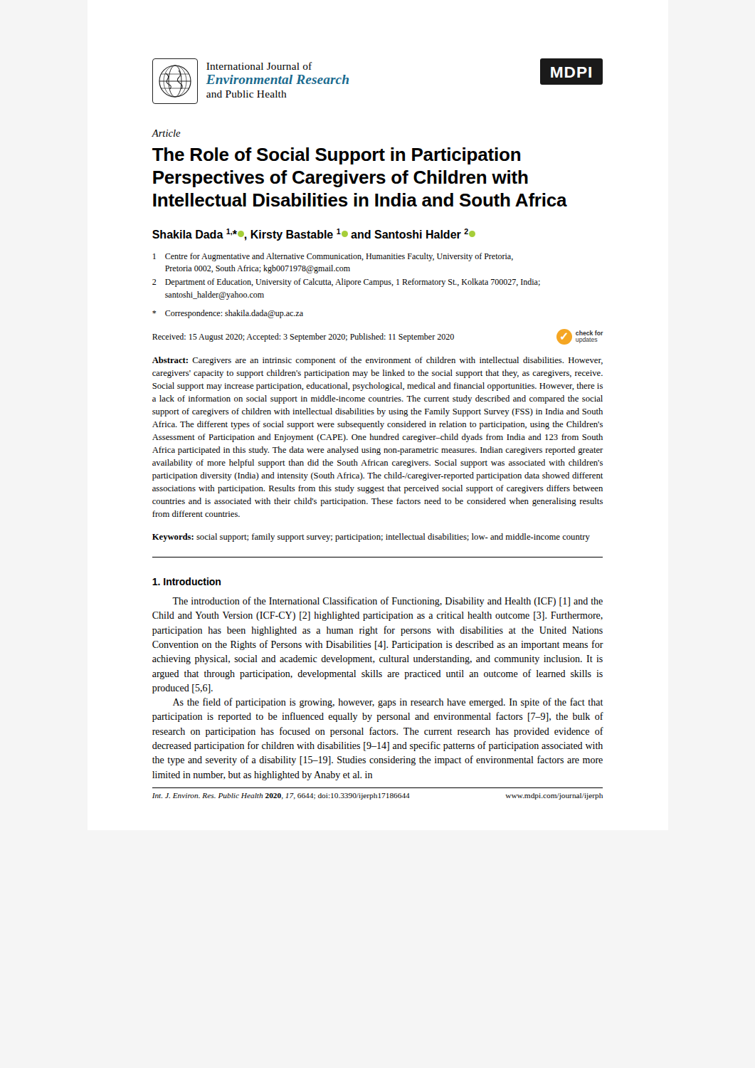International Journal of
Environmental Research
and Public Health
MDPI
Article
The Role of Social Support in Participation
Perspectives of Caregivers of Children with
Intellectual Disabilities in India and South Africa
Shakila Dada 1,* , Kirsty Bastable 1 and Santoshi Halder 2
1 Centre for Augmentative and Alternative Communication, Humanities Faculty, University of Pretoria,
Pretoria 0002, South Africa; kgb0071978@gmail.com
2 Department of Education, University of Calcutta, Alipore Campus, 1 Reformatory St., Kolkata 700027, India;
santoshi_halder@yahoo.com
*Correspondence: shakila.dada@up.ac.za
Received: 15 August 2020; Accepted: 3 September 2020; Published: 11 September 2020
✓
check forupdates
Abstract: Caregivers are an intrinsic component of the environment of children with intellectual disabilities. However, caregivers' capacity to support children's participation may be linked to the social support that they, as caregivers, receive. Social support may increase participation, educational, psychological, medical and financial opportunities. However, there is a lack of information on social support in middle-income countries. The current study described and compared the social support of caregivers of children with intellectual disabilities by using the Family Support Survey (FSS) in India and South Africa. The different types of social support were subsequently considered in relation to participation, using the Children's Assessment of Participation and Enjoyment (CAPE). One hundred caregiver–child dyads from India and 123 from South Africa participated in this study. The data were analysed using non-parametric measures. Indian caregivers reported greater availability of more helpful support than did the South African caregivers. Social support was associated with children's participation diversity (India) and intensity (South Africa). The child-/caregiver-reported participation data showed different associations with participation. Results from this study suggest that perceived social support of caregivers differs between countries and is associated with their child's participation. These factors need to be considered when generalising results from different countries.
Keywords: social support; family support survey; participation; intellectual disabilities; low- and middle-income country
1. Introduction
The introduction of the International Classification of Functioning, Disability and Health (ICF) [1] and the Child and Youth Version (ICF-CY) [2] highlighted participation as a critical health outcome [3]. Furthermore, participation has been highlighted as a human right for persons with disabilities at the United Nations Convention on the Rights of Persons with Disabilities [4]. Participation is described as an important means for achieving physical, social and academic development, cultural understanding, and community inclusion. It is argued that through participation, developmental skills are practiced until an outcome of learned skills is produced [5,6].
As the field of participation is growing, however, gaps in research have emerged. In spite of the fact that participation is reported to be influenced equally by personal and environmental factors [7–9], the bulk of research on participation has focused on personal factors. The current research has provided evidence of decreased participation for children with disabilities [9–14] and specific patterns of participation associated with the type and severity of a disability [15–19]. Studies considering the impact of environmental factors are more limited in number, but as highlighted by Anaby et al. in
Int. J. Environ. Res. Public Health 2020, 17, 6644; doi:10.3390/ijerph17186644
www.mdpi.com/journal/ijerph